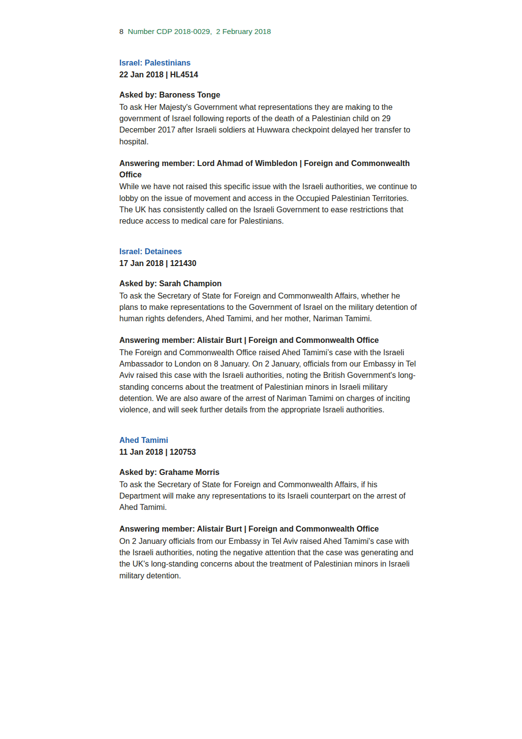8 Number CDP 2018-0029, 2 February 2018
Israel: Palestinians
22 Jan 2018 | HL4514
Asked by: Baroness Tonge
To ask Her Majesty's Government what representations they are making to the government of Israel following reports of the death of a Palestinian child on 29 December 2017 after Israeli soldiers at Huwwara checkpoint delayed her transfer to hospital.
Answering member: Lord Ahmad of Wimbledon | Foreign and Commonwealth Office
While we have not raised this specific issue with the Israeli authorities, we continue to lobby on the issue of movement and access in the Occupied Palestinian Territories. The UK has consistently called on the Israeli Government to ease restrictions that reduce access to medical care for Palestinians.
Israel: Detainees
17 Jan 2018 | 121430
Asked by: Sarah Champion
To ask the Secretary of State for Foreign and Commonwealth Affairs, whether he plans to make representations to the Government of Israel on the military detention of human rights defenders, Ahed Tamimi, and her mother, Nariman Tamimi.
Answering member: Alistair Burt | Foreign and Commonwealth Office
The Foreign and Commonwealth Office raised Ahed Tamimi’s case with the Israeli Ambassador to London on 8 January. On 2 January, officials from our Embassy in Tel Aviv raised this case with the Israeli authorities, noting the British Government's long-standing concerns about the treatment of Palestinian minors in Israeli military detention. We are also aware of the arrest of Nariman Tamimi on charges of inciting violence, and will seek further details from the appropriate Israeli authorities.
Ahed Tamimi
11 Jan 2018 | 120753
Asked by: Grahame Morris
To ask the Secretary of State for Foreign and Commonwealth Affairs, if his Department will make any representations to its Israeli counterpart on the arrest of Ahed Tamimi.
Answering member: Alistair Burt | Foreign and Commonwealth Office
On 2 January officials from our Embassy in Tel Aviv raised Ahed Tamimi's case with the Israeli authorities, noting the negative attention that the case was generating and the UK's long-standing concerns about the treatment of Palestinian minors in Israeli military detention.